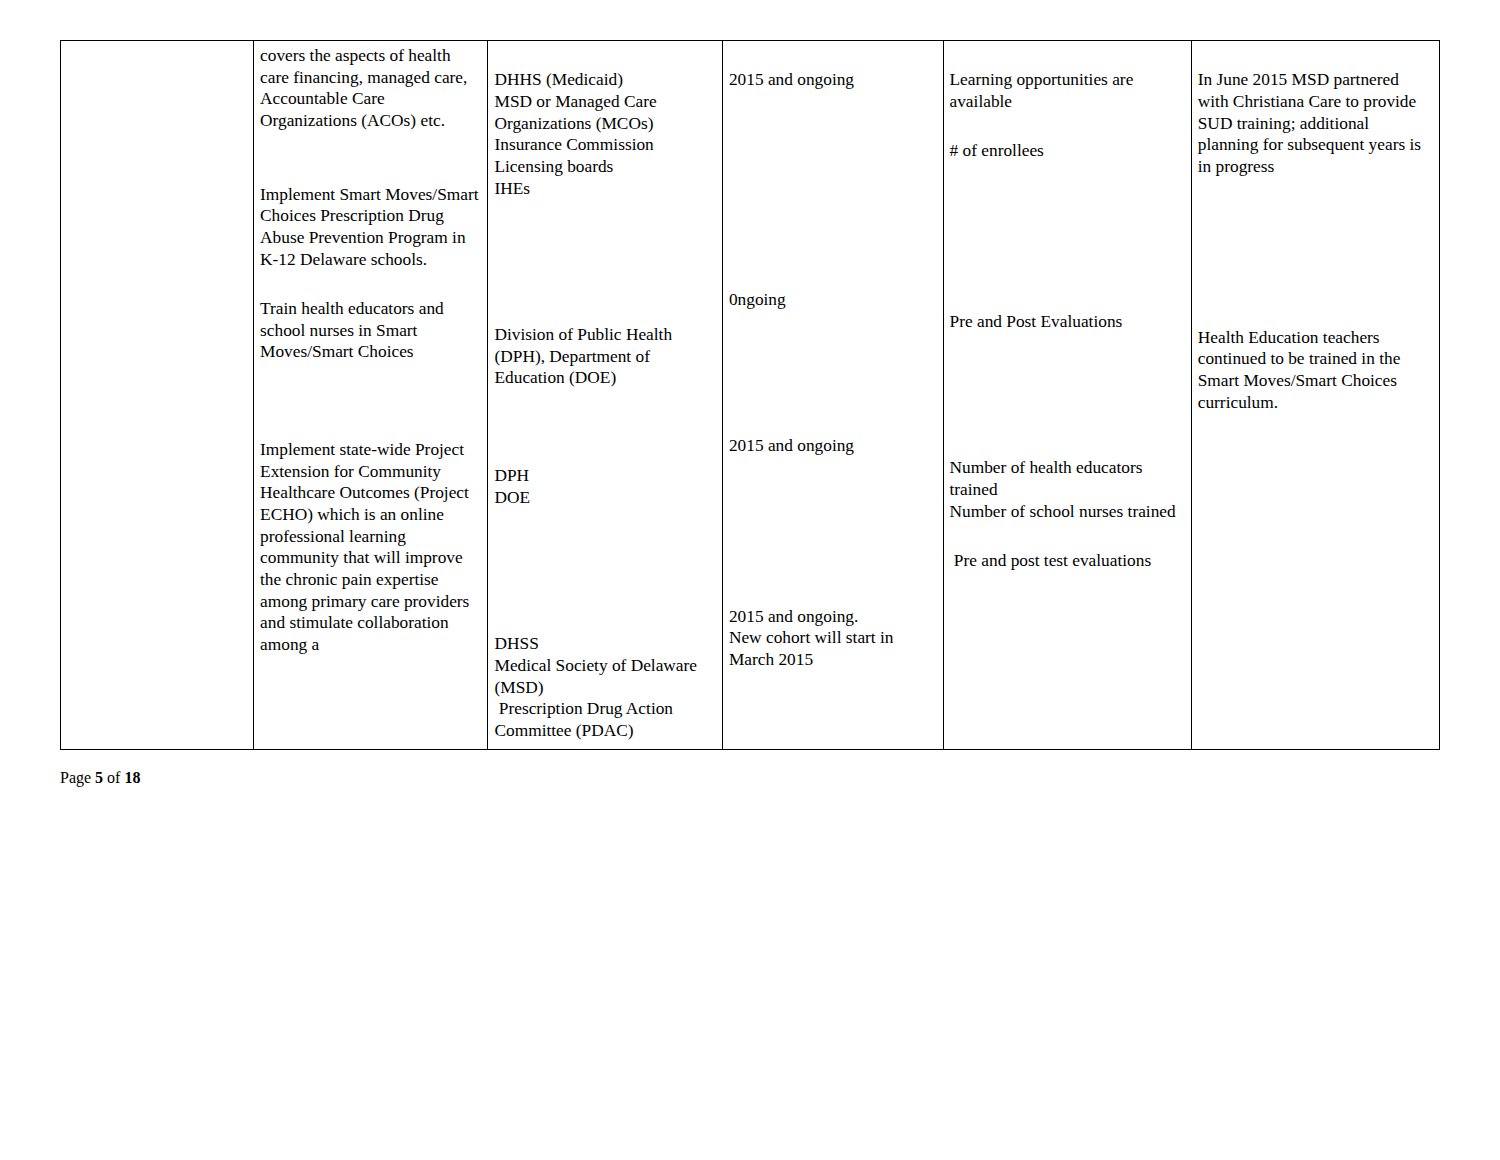| | covers the aspects of health care financing, managed care, Accountable Care Organizations (ACOs) etc. Implement Smart Moves/Smart Choices Prescription Drug Abuse Prevention Program in K-12 Delaware schools. Train health educators and school nurses in Smart Moves/Smart Choices Implement state-wide Project Extension for Community Healthcare Outcomes (Project ECHO) which is an online professional learning community that will improve the chronic pain expertise among primary care providers and stimulate collaboration among a | DHHS (Medicaid) MSD or Managed Care Organizations (MCOs) Insurance Commission Licensing boards IHEs Division of Public Health (DPH), Department of Education (DOE) DPH DOE DHSS Medical Society of Delaware (MSD) Prescription Drug Action Committee (PDAC) | 2015 and ongoing 0ngoing 2015 and ongoing 2015 and ongoing. New cohort will start in March 2015 | Learning opportunities are available # of enrollees Pre and Post Evaluations Number of health educators trained Number of school nurses trained Pre and post test evaluations | In June 2015 MSD partnered with Christiana Care to provide SUD training; additional planning for subsequent years is in progress Health Education teachers continued to be trained in the Smart Moves/Smart Choices curriculum. |
Page 5 of 18